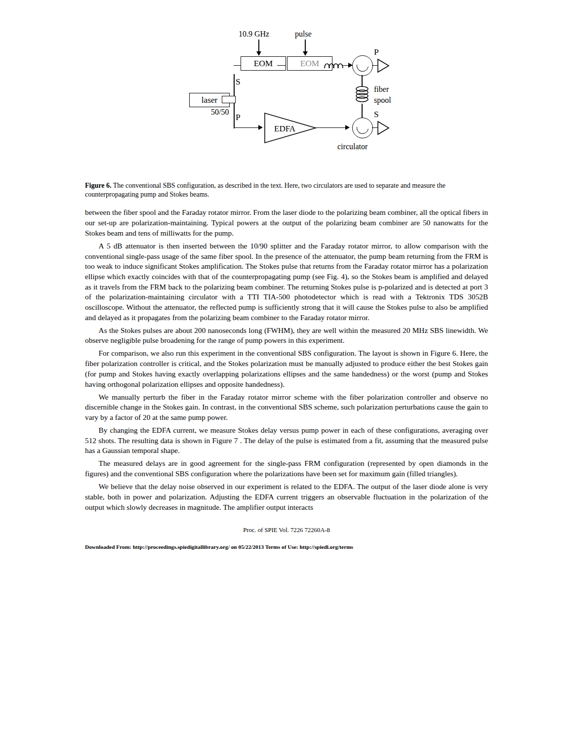10.9 GHz pulse
EOM
EOM
P
S
laser
50/50
P
EDFA
S
fiber spool circulator
Figure 6. The conventional SBS configuration, as described in the text. Here, two circulators are used to separate and measure the counterpropagating pump and Stokes beams.
between the fiber spool and the Faraday rotator mirror. From the laser diode to the polarizing beam combiner, all the optical fibers in our set-up are polarization-maintaining. Typical powers at the output of the polarizing beam combiner are 50 nanowatts for the Stokes beam and tens of milliwatts for the pump.
A 5 dB attenuator is then inserted between the 10/90 splitter and the Faraday rotator mirror, to allow comparison with the conventional single-pass usage of the same fiber spool. In the presence of the attenuator, the pump beam returning from the FRM is too weak to induce significant Stokes amplification. The Stokes pulse that returns from the Faraday rotator mirror has a polarization ellipse which exactly coincides with that of the counterpropagating pump (see Fig. 4), so the Stokes beam is amplified and delayed as it travels from the FRM back to the polarizing beam combiner. The returning Stokes pulse is p-polarized and is detected at port 3 of the polarization-maintaining circulator with a TTI TIA-500 photodetector which is read with a Tektronix TDS 3052B oscilloscope. Without the attenuator, the reflected pump is sufficiently strong that it will cause the Stokes pulse to also be amplified and delayed as it propagates from the polarizing beam combiner to the Faraday rotator mirror.
As the Stokes pulses are about 200 nanoseconds long (FWHM), they are well within the measured 20 MHz SBS linewidth. We observe negligible pulse broadening for the range of pump powers in this experiment.
For comparison, we also run this experiment in the conventional SBS configuration. The layout is shown in Figure 6. Here, the fiber polarization controller is critical, and the Stokes polarization must be manually adjusted to produce either the best Stokes gain (for pump and Stokes having exactly overlapping polarizations ellipses and the same handedness) or the worst (pump and Stokes having orthogonal polarization ellipses and opposite handedness).
We manually perturb the fiber in the Faraday rotator mirror scheme with the fiber polarization controller and observe no discernible change in the Stokes gain. In contrast, in the conventional SBS scheme, such polarization perturbations cause the gain to vary by a factor of 20 at the same pump power.
By changing the EDFA current, we measure Stokes delay versus pump power in each of these configurations, averaging over 512 shots. The resulting data is shown in Figure 7 . The delay of the pulse is estimated from a fit, assuming that the measured pulse has a Gaussian temporal shape.
The measured delays are in good agreement for the single-pass FRM configuration (represented by open diamonds in the figures) and the conventional SBS configuration where the polarizations have been set for maximum gain (filled triangles).
We believe that the delay noise observed in our experiment is related to the EDFA. The output of the laser diode alone is very stable, both in power and polarization. Adjusting the EDFA current triggers an observable fluctuation in the polarization of the output which slowly decreases in magnitude. The amplifier output interacts
Proc. of SPIE Vol. 7226 72260A-8
Downloaded From: http://proceedings.spiedigitallibrary.org/ on 05/22/2013 Terms of Use: http://spiedl.org/terms